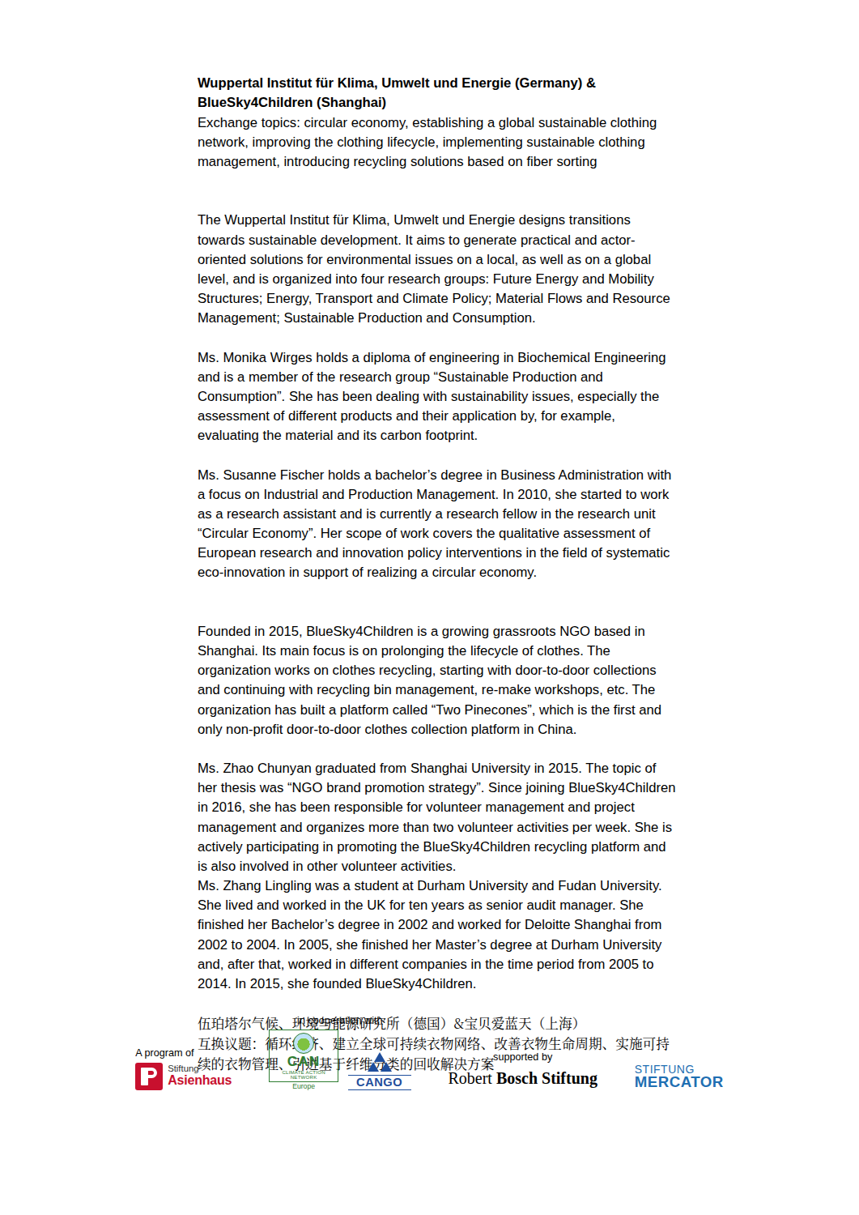Wuppertal Institut für Klima, Umwelt und Energie (Germany) & BlueSky4Children (Shanghai)
Exchange topics: circular economy, establishing a global sustainable clothing network, improving the clothing lifecycle, implementing sustainable clothing management, introducing recycling solutions based on fiber sorting
The Wuppertal Institut für Klima, Umwelt und Energie designs transitions towards sustainable development. It aims to generate practical and actor-oriented solutions for environmental issues on a local, as well as on a global level, and is organized into four research groups: Future Energy and Mobility Structures; Energy, Transport and Climate Policy; Material Flows and Resource Management; Sustainable Production and Consumption.
Ms. Monika Wirges holds a diploma of engineering in Biochemical Engineering and is a member of the research group “Sustainable Production and Consumption”. She has been dealing with sustainability issues, especially the assessment of different products and their application by, for example, evaluating the material and its carbon footprint.
Ms. Susanne Fischer holds a bachelor’s degree in Business Administration with a focus on Industrial and Production Management. In 2010, she started to work as a research assistant and is currently a research fellow in the research unit “Circular Economy”. Her scope of work covers the qualitative assessment of European research and innovation policy interventions in the field of systematic eco-innovation in support of realizing a circular economy.
Founded in 2015, BlueSky4Children is a growing grassroots NGO based in Shanghai. Its main focus is on prolonging the lifecycle of clothes. The organization works on clothes recycling, starting with door-to-door collections and continuing with recycling bin management, re-make workshops, etc. The organization has built a platform called “Two Pinecones”, which is the first and only non-profit door-to-door clothes collection platform in China.
Ms. Zhao Chunyan graduated from Shanghai University in 2015. The topic of her thesis was “NGO brand promotion strategy”. Since joining BlueSky4Children in 2016, she has been responsible for volunteer management and project management and organizes more than two volunteer activities per week. She is actively participating in promoting the BlueSky4Children recycling platform and is also involved in other volunteer activities.
Ms. Zhang Lingling was a student at Durham University and Fudan University. She lived and worked in the UK for ten years as senior audit manager. She finished her Bachelor’s degree in 2002 and worked for Deloitte Shanghai from 2002 to 2004. In 2005, she finished her Master’s degree at Durham University and, after that, worked in different companies in the time period from 2005 to 2014. In 2015, she founded BlueSky4Children.
伍珀塔尔气候、环境与能源研究所（德国）&宝贝爱蓝天（上海）
互换议题：循环经济、建立全球可持续衣物网络、改善衣物生命周期、实施可持续的衣物管理、引进基于纤维分类的回收解决方案
A program of
Stiftung
Asienhaus
in cooperation with
CAN
CLIMATE ACTION NETWORK
Europe
CANGO
supported by
Robert Bosch Stiftung
STIFTUNG
MERCATOR